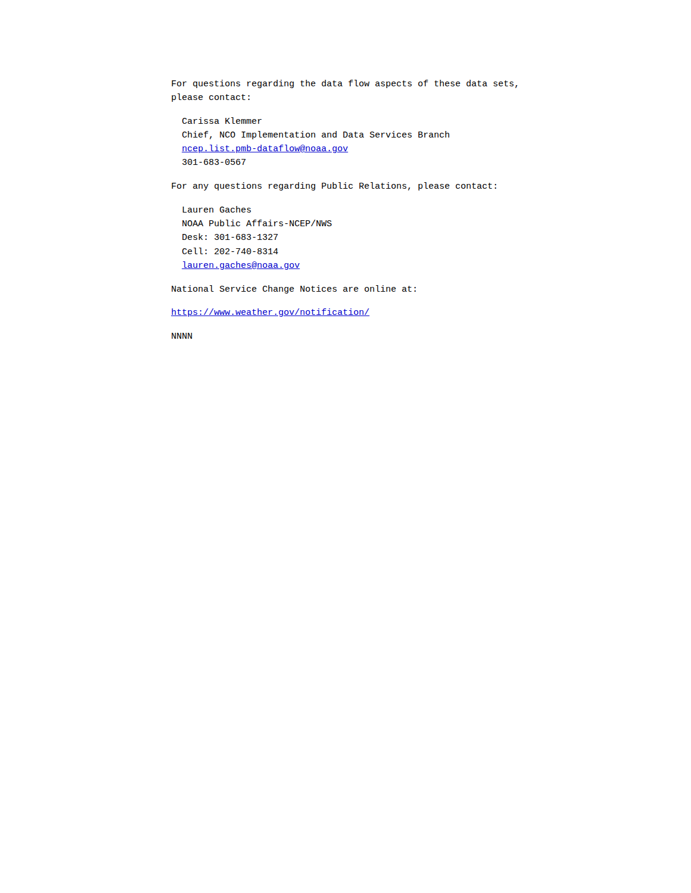For questions regarding the data flow aspects of these data sets, please contact:
Carissa Klemmer Chief, NCO Implementation and Data Services Branch ncep.list.pmb-dataflow@noaa.gov 301-683-0567
For any questions regarding Public Relations, please contact:
Lauren Gaches NOAA Public Affairs-NCEP/NWS Desk: 301-683-1327 Cell: 202-740-8314 lauren.gaches@noaa.gov
National Service Change Notices are online at:
https://www.weather.gov/notification/
NNNN